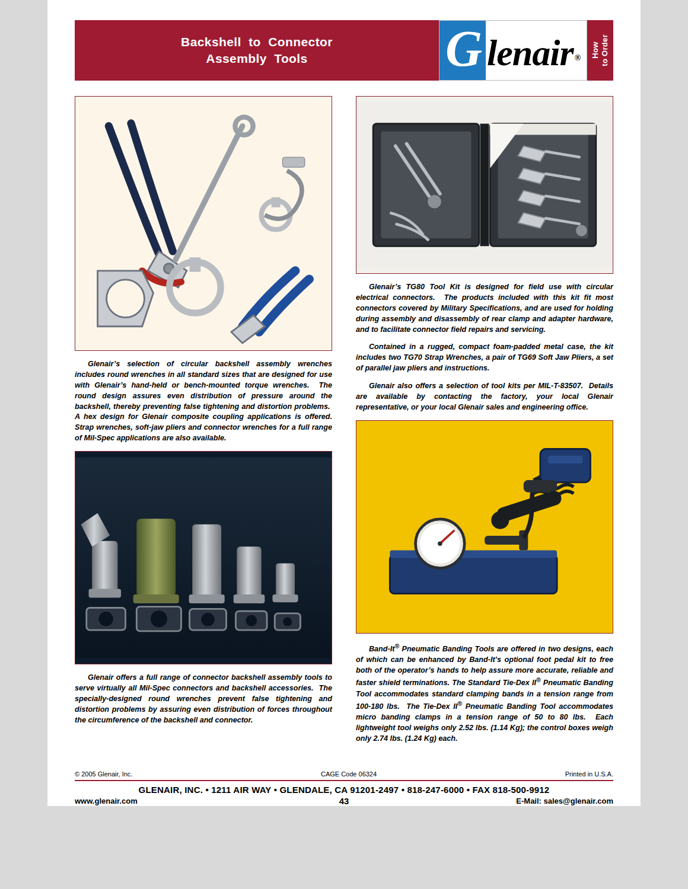Backshell to Connector
Assembly Tools
G
lenair®
How
to Order
Glenair’s selection of circular backshell assembly wrenches includes round wrenches in all standard sizes that are designed for use with Glenair’s hand-held or bench-mounted torque wrenches. The round design assures even distribution of pressure around the backshell, thereby preventing false tightening and distortion problems. A hex design for Glenair composite coupling applications is offered. Strap wrenches, soft-jaw pliers and connector wrenches for a full range of Mil-Spec applications are also available.
Glenair offers a full range of connector backshell assembly tools to serve virtually all Mil-Spec connectors and backshell accessories. The specially-designed round wrenches prevent false tightening and distortion problems by assuring even distribution of forces throughout the circumference of the backshell and connector.
Glenair’s TG80 Tool Kit is designed for field use with circular electrical connectors. The products included with this kit fit most connectors covered by Military Specifications, and are used for holding during assembly and disassembly of rear clamp and adapter hardware, and to facilitate connector field repairs and servicing.
Contained in a rugged, compact foam-padded metal case, the kit includes two TG70 Strap Wrenches, a pair of TG69 Soft Jaw Pliers, a set of parallel jaw pliers and instructions.
Glenair also offers a selection of tool kits per MIL-T-83507. Details are available by contacting the factory, your local Glenair representative, or your local Glenair sales and engineering office.
Band-It® Pneumatic Banding Tools are offered in two designs, each of which can be enhanced by Band-It’s optional foot pedal kit to free both of the operator’s hands to help assure more accurate, reliable and faster shield terminations. The Standard Tie-Dex II® Pneumatic Banding Tool accommodates standard clamping bands in a tension range from 100-180 lbs. The Tie-Dex II® Pneumatic Banding Tool accommodates micro banding clamps in a tension range of 50 to 80 lbs. Each lightweight tool weighs only 2.52 lbs. (1.14 Kg); the control boxes weigh only 2.74 lbs. (1.24 Kg) each.
© 2005 Glenair, Inc. CAGE Code 06324 Printed in U.S.A.
GLENAIR, INC. • 1211 AIR WAY • GLENDALE, CA 91201-2497 • 818-247-6000 • FAX 818-500-9912
www.glenair.com
43
E-Mail: sales@glenair.com